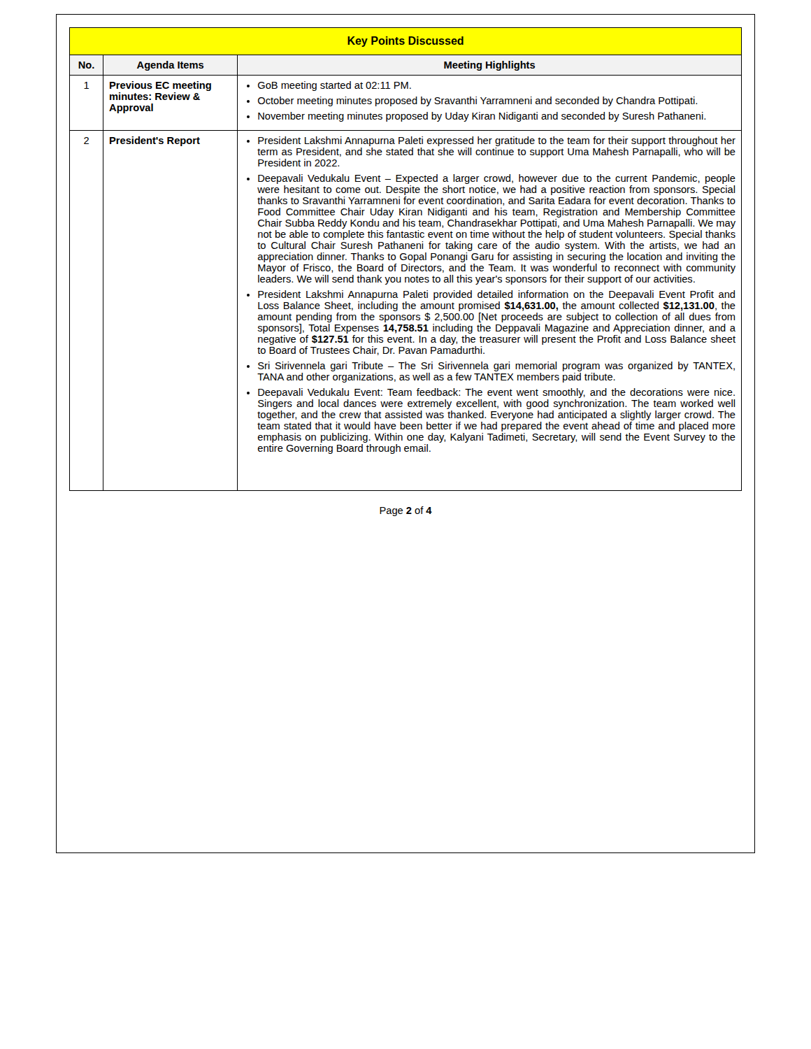| Key Points Discussed |
| No. | Agenda Items | Meeting Highlights |
| 1 | Previous EC meeting minutes: Review & Approval | GoB meeting started at 02:11 PM. October meeting minutes proposed by Sravanthi Yarramneni and seconded by Chandra Pottipati. November meeting minutes proposed by Uday Kiran Nidiganti and seconded by Suresh Pathaneni. |
| 2 | President's Report | President Lakshmi Annapurna Paleti expressed her gratitude to the team for their support throughout her term as President, and she stated that she will continue to support Uma Mahesh Parnapalli, who will be President in 2022. Deepavali Vedukalu Event – Expected a larger crowd, however due to the current Pandemic, people were hesitant to come out. Despite the short notice, we had a positive reaction from sponsors. Special thanks to Sravanthi Yarramneni for event coordination, and Sarita Eadara for event decoration. Thanks to Food Committee Chair Uday Kiran Nidiganti and his team, Registration and Membership Committee Chair Subba Reddy Kondu and his team, Chandrasekhar Pottipati, and Uma Mahesh Parnapalli. We may not be able to complete this fantastic event on time without the help of student volunteers. Special thanks to Cultural Chair Suresh Pathaneni for taking care of the audio system. With the artists, we had an appreciation dinner. Thanks to Gopal Ponangi Garu for assisting in securing the location and inviting the Mayor of Frisco, the Board of Directors, and the Team. It was wonderful to reconnect with community leaders. We will send thank you notes to all this year's sponsors for their support of our activities. President Lakshmi Annapurna Paleti provided detailed information on the Deepavali Event Profit and Loss Balance Sheet, including the amount promised $14,631.00, the amount collected $12,131.00 , the amount pending from the sponsors $ 2,500.00 [Net proceeds are subject to collection of all dues from sponsors], Total Expenses 14,758.51 including the Deppavali Magazine and Appreciation dinner, and a negative of $127.51 for this event. In a day, the treasurer will present the Profit and Loss Balance sheet to Board of Trustees Chair, Dr. Pavan Pamadurthi. Sri Sirivennela gari Tribute – The Sri Sirivennela gari memorial program was organized by TANTEX, TANA and other organizations, as well as a few TANTEX members paid tribute. Deepavali Vedukalu Event: Team feedback: The event went smoothly, and the decorations were nice. Singers and local dances were extremely excellent, with good synchronization. The team worked well together, and the crew that assisted was thanked. Everyone had anticipated a slightly larger crowd. The team stated that it would have been better if we had prepared the event ahead of time and placed more emphasis on publicizing. Within one day, Kalyani Tadimeti, Secretary, will send the Event Survey to the entire Governing Board through email. |
Page 2 of 4